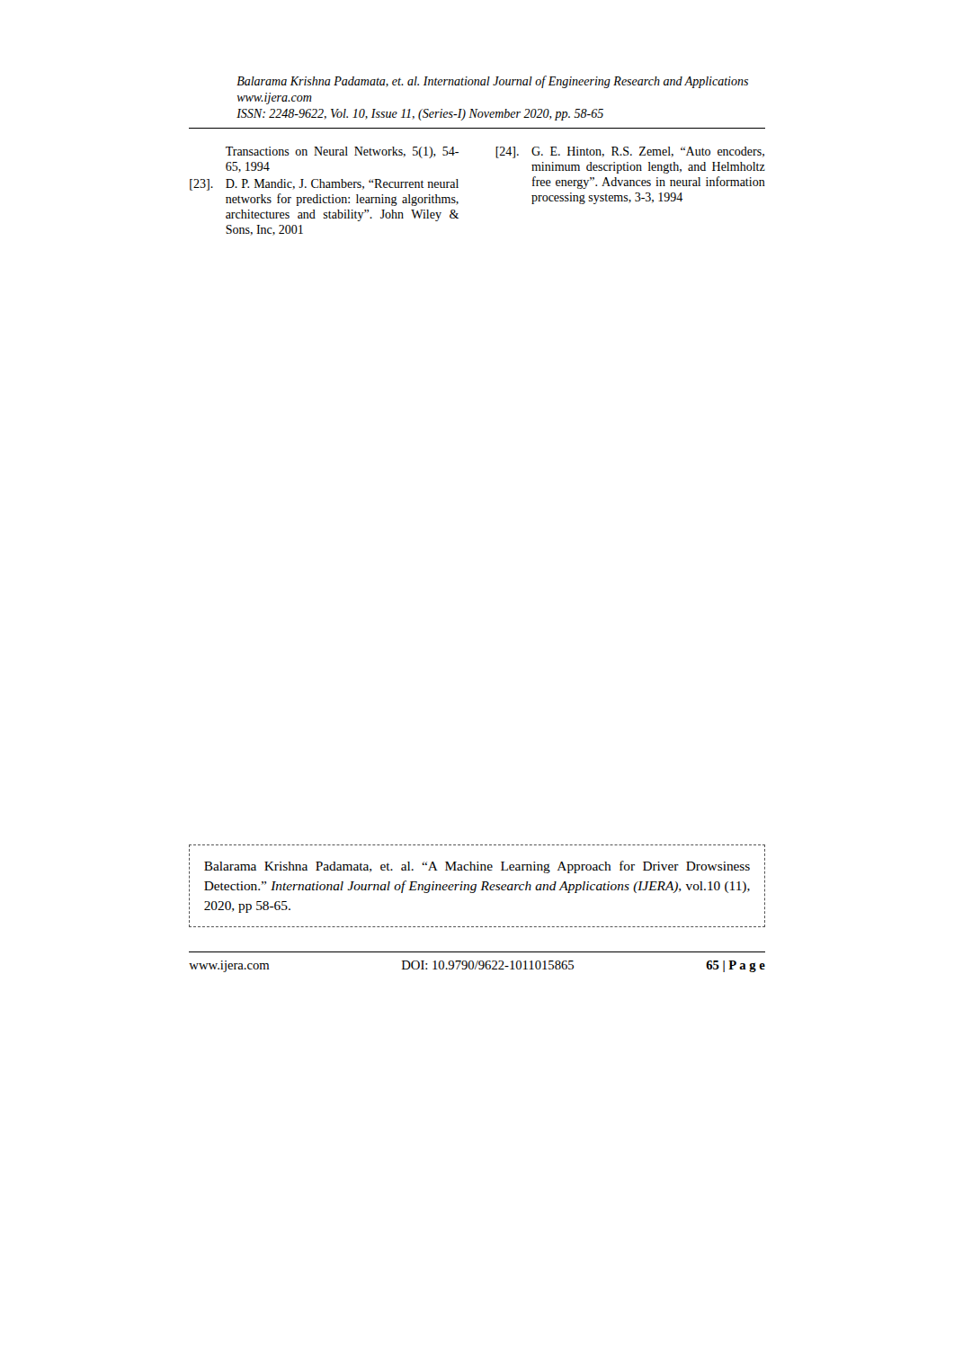Balarama Krishna Padamata, et. al. International Journal of Engineering Research and Applications www.ijera.com ISSN: 2248-9622, Vol. 10, Issue 11, (Series-I) November 2020, pp. 58-65
Transactions on Neural Networks, 5(1), 54-65, 1994
[23]. D. P. Mandic, J. Chambers, “Recurrent neural networks for prediction: learning algorithms, architectures and stability”. John Wiley & Sons, Inc, 2001
[24]. G. E. Hinton, R.S. Zemel, “Auto encoders, minimum description length, and Helmholtz free energy”. Advances in neural information processing systems, 3-3, 1994
Balarama Krishna Padamata, et. al. “A Machine Learning Approach for Driver Drowsiness Detection.” International Journal of Engineering Research and Applications (IJERA), vol.10 (11), 2020, pp 58-65.
www.ijera.com
DOI: 10.9790/9622-1011015865
65 | P a g e